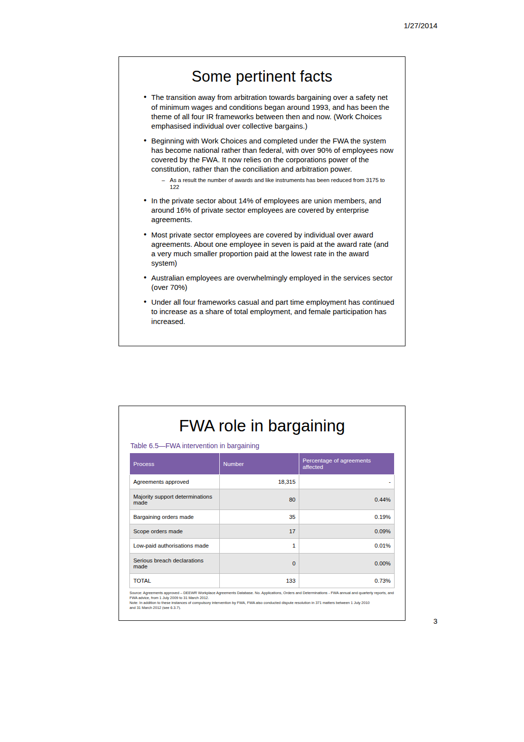1/27/2014
Some pertinent facts
The transition away from arbitration towards bargaining over a safety net of minimum wages and conditions began around 1993, and has been the theme of all four IR frameworks between then and now. (Work Choices emphasised individual over collective bargains.)
Beginning with Work Choices and completed under the FWA the system has become national rather than federal, with over 90% of employees now covered by the FWA. It now relies on the corporations power of the constitution, rather than the conciliation and arbitration power.
As a result the number of awards and like instruments has been reduced from 3175 to 122
In the private sector about 14% of employees are union members, and around 16% of private sector employees are covered by enterprise agreements.
Most private sector employees are covered by individual over award agreements. About one employee in seven is paid at the award rate (and a very much smaller proportion paid at the lowest rate in the award system)
Australian employees are overwhelmingly employed in the services sector (over 70%)
Under all four frameworks casual and part time employment has continued to increase as a share of total employment, and female participation has increased.
FWA role in bargaining
Table 6.5—FWA intervention in bargaining
| Process | Number | Percentage of agreements affected |
| --- | --- | --- |
| Agreements approved | 18,315 | - |
| Majority support determinations made | 80 | 0.44% |
| Bargaining orders made | 35 | 0.19% |
| Scope orders made | 17 | 0.09% |
| Low-paid authorisations made | 1 | 0.01% |
| Serious breach declarations made | 0 | 0.00% |
| TOTAL | 133 | 0.73% |
Source: Agreements approved – DEEWR Workplace Agreements Database. No. Applications, Orders and Determinations - FWA annual and quarterly reports, and FWA advice, from 1 July 2009 to 31 March 2012.
Note: In addition to these instances of compulsory intervention by FWA, FWA also conducted dispute resolution in 371 matters between 1 July 2010
and 31 March 2012 (see 6.3.7).
3